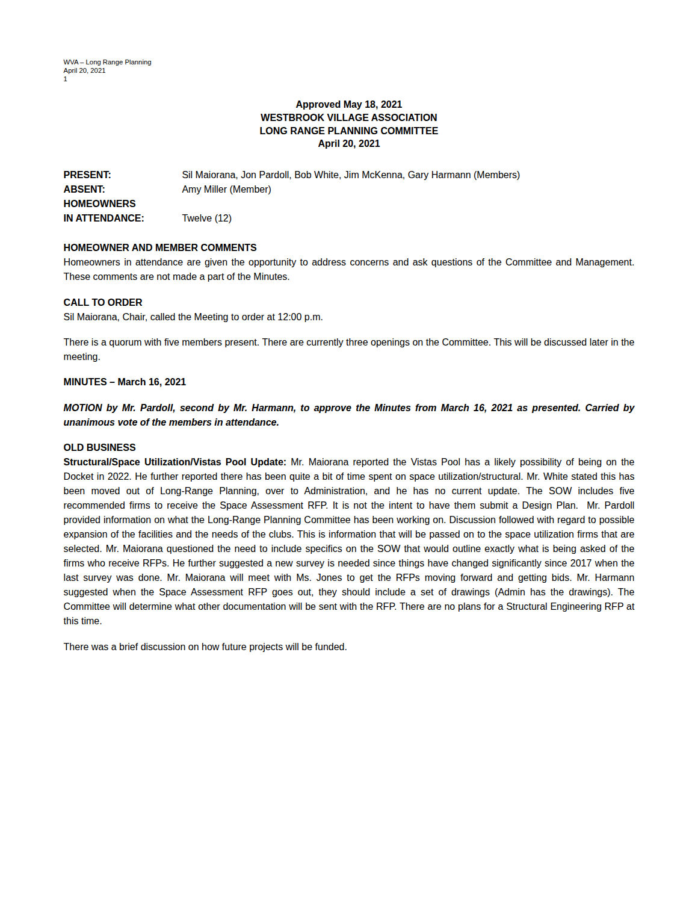WVA – Long Range Planning
April 20, 2021
1
Approved May 18, 2021
WESTBROOK VILLAGE ASSOCIATION
LONG RANGE PLANNING COMMITTEE
April 20, 2021
| PRESENT: | Sil Maiorana, Jon Pardoll, Bob White, Jim McKenna, Gary Harmann (Members) |
| ABSENT: | Amy Miller (Member) |
| HOMEOWNERS IN ATTENDANCE: | Twelve (12) |
HOMEOWNER AND MEMBER COMMENTS
Homeowners in attendance are given the opportunity to address concerns and ask questions of the Committee and Management. These comments are not made a part of the Minutes.
CALL TO ORDER
Sil Maiorana, Chair, called the Meeting to order at 12:00 p.m.
There is a quorum with five members present. There are currently three openings on the Committee. This will be discussed later in the meeting.
MINUTES – March 16, 2021
MOTION by Mr. Pardoll, second by Mr. Harmann, to approve the Minutes from March 16, 2021 as presented. Carried by unanimous vote of the members in attendance.
OLD BUSINESS
Structural/Space Utilization/Vistas Pool Update: Mr. Maiorana reported the Vistas Pool has a likely possibility of being on the Docket in 2022. He further reported there has been quite a bit of time spent on space utilization/structural. Mr. White stated this has been moved out of Long-Range Planning, over to Administration, and he has no current update. The SOW includes five recommended firms to receive the Space Assessment RFP. It is not the intent to have them submit a Design Plan. Mr. Pardoll provided information on what the Long-Range Planning Committee has been working on. Discussion followed with regard to possible expansion of the facilities and the needs of the clubs. This is information that will be passed on to the space utilization firms that are selected. Mr. Maiorana questioned the need to include specifics on the SOW that would outline exactly what is being asked of the firms who receive RFPs. He further suggested a new survey is needed since things have changed significantly since 2017 when the last survey was done. Mr. Maiorana will meet with Ms. Jones to get the RFPs moving forward and getting bids. Mr. Harmann suggested when the Space Assessment RFP goes out, they should include a set of drawings (Admin has the drawings). The Committee will determine what other documentation will be sent with the RFP. There are no plans for a Structural Engineering RFP at this time.
There was a brief discussion on how future projects will be funded.